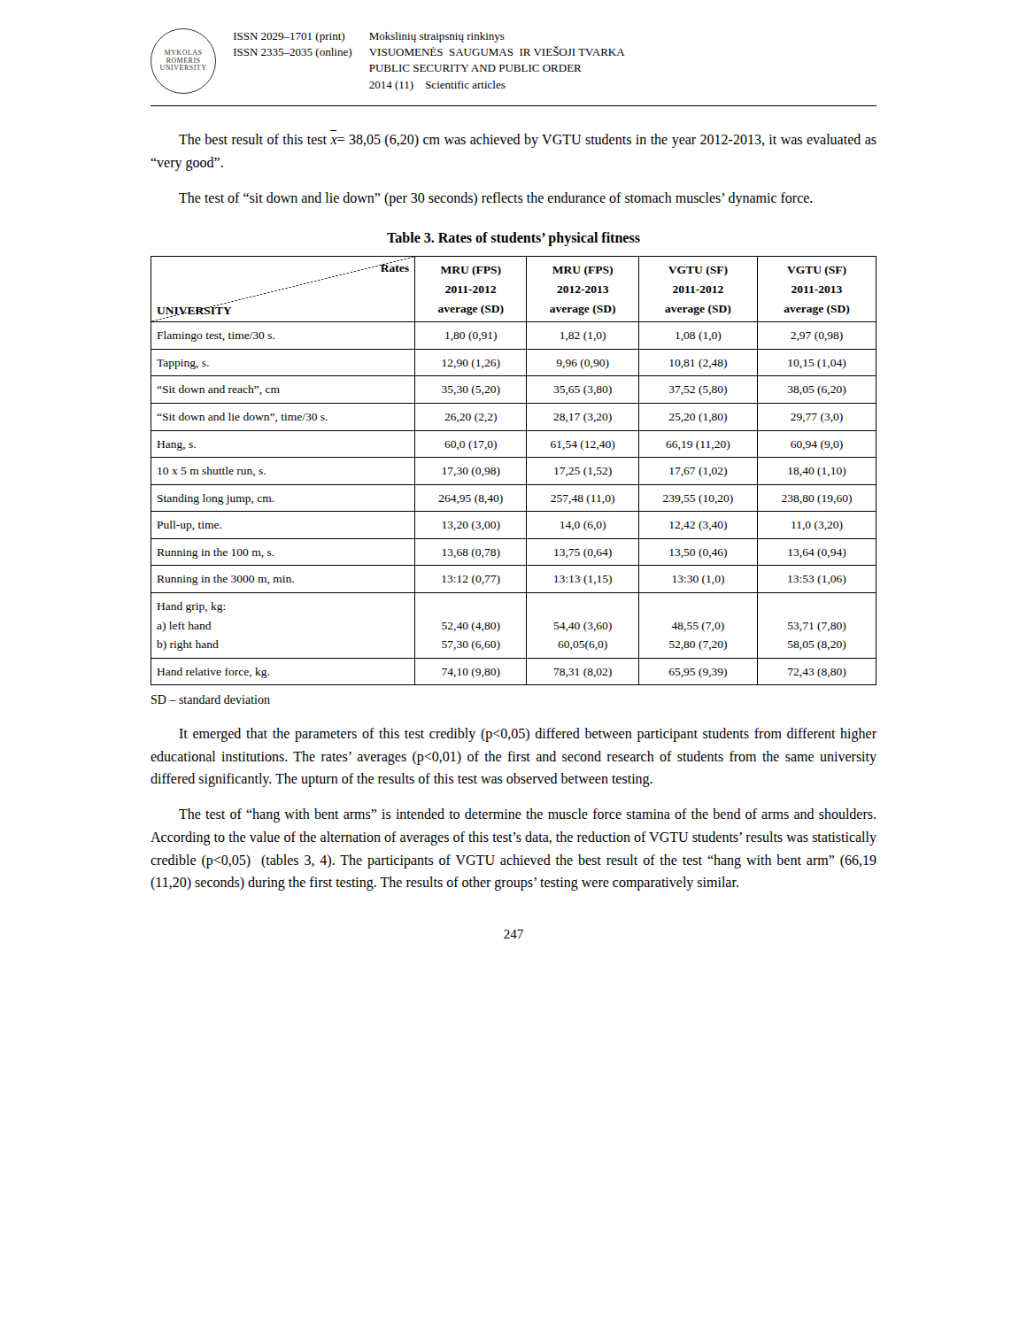MYKOLAS
ROMERIS
UNIVERSITY
ISSN 2029–1701 (print)
ISSN 2335–2035 (online)
Mokslinių straipsnių rinkinys
VISUOMENĖS SAUGUMAS IR VIEŠOJI TVARKA
PUBLIC SECURITY AND PUBLIC ORDER
2014 (11) Scientific articles
The best result of this test x= 38,05 (6,20) cm was achieved by VGTU students in the year 2012-2013, it was evaluated as “very good”.
The test of “sit down and lie down” (per 30 seconds) reflects the endurance of stomach muscles’ dynamic force.
Table 3. Rates of students’ physical fitness
| Rates UNIVERSITY | MRU (FPS) 2011-2012 average (SD) | MRU (FPS) 2012-2013 average (SD) | VGTU (SF) 2011-2012 average (SD) | VGTU (SF) 2011-2013 average (SD) |
| --- | --- | --- | --- | --- |
| Flamingo test, time/30 s. | 1,80 (0,91) | 1,82 (1,0) | 1,08 (1,0) | 2,97 (0,98) |
| Tapping, s. | 12,90 (1,26) | 9,96 (0,90) | 10,81 (2,48) | 10,15 (1,04) |
| “Sit down and reach”, cm | 35,30 (5,20) | 35,65 (3,80) | 37,52 (5,80) | 38,05 (6,20) |
| “Sit down and lie down”, time/30 s. | 26,20 (2,2) | 28,17 (3,20) | 25,20 (1,80) | 29,77 (3,0) |
| Hang, s. | 60,0 (17,0) | 61,54 (12,40) | 66,19 (11,20) | 60,94 (9,0) |
| 10 x 5 m shuttle run, s. | 17,30 (0,98) | 17,25 (1,52) | 17,67 (1,02) | 18,40 (1,10) |
| Standing long jump, cm. | 264,95 (8,40) | 257,48 (11,0) | 239,55 (10,20) | 238,80 (19,60) |
| Pull-up, time. | 13,20 (3,00) | 14,0 (6,0) | 12,42 (3,40) | 11,0 (3,20) |
| Running in the 100 m, s. | 13,68 (0,78) | 13,75 (0,64) | 13,50 (0,46) | 13,64 (0,94) |
| Running in the 3000 m, min. | 13:12 (0,77) | 13:13 (1,15) | 13:30 (1,0) | 13:53 (1,06) |
| Hand grip, kg: a) left hand b) right hand | 52,40 (4,80) 57,30 (6,60) | 54,40 (3,60) 60,05(6,0) | 48,55 (7,0) 52,80 (7,20) | 53,71 (7,80) 58,05 (8,20) |
| Hand relative force, kg. | 74,10 (9,80) | 78,31 (8,02) | 65,95 (9,39) | 72,43 (8,80) |
SD – standard deviation
It emerged that the parameters of this test credibly (p<0,05) differed between participant students from different higher educational institutions. The rates’ averages (p<0,01) of the first and second research of students from the same university differed significantly. The upturn of the results of this test was observed between testing.
The test of “hang with bent arms” is intended to determine the muscle force stamina of the bend of arms and shoulders. According to the value of the alternation of averages of this test’s data, the reduction of VGTU students’ results was statistically credible (p<0,05) (tables 3, 4). The participants of VGTU achieved the best result of the test “hang with bent arm” (66,19 (11,20) seconds) during the first testing. The results of other groups’ testing were comparatively similar.
247